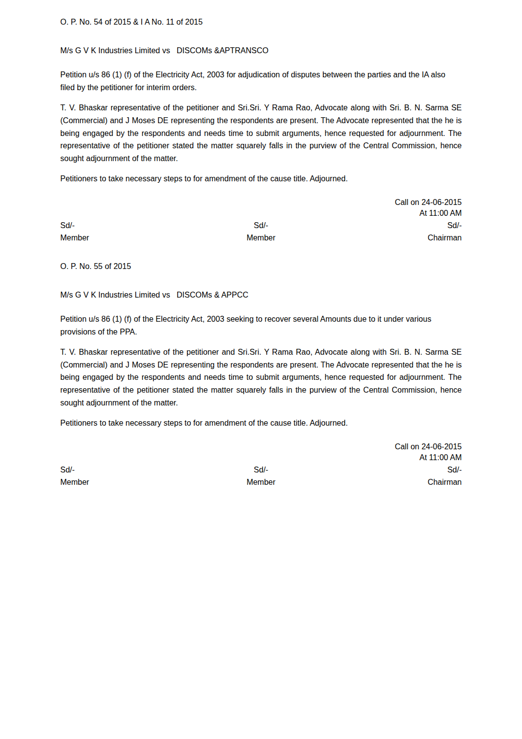O. P. No. 54 of 2015 & I A No. 11 of 2015
M/s G V K Industries Limited vs DISCOMs &APTRANSCO
Petition u/s 86 (1) (f) of the Electricity Act, 2003 for adjudication of disputes between the parties and the IA also filed by the petitioner for interim orders.
T. V. Bhaskar representative of the petitioner and Sri.Sri. Y Rama Rao, Advocate along with Sri. B. N. Sarma SE (Commercial) and J Moses DE representing the respondents are present. The Advocate represented that the he is being engaged by the respondents and needs time to submit arguments, hence requested for adjournment. The representative of the petitioner stated the matter squarely falls in the purview of the Central Commission, hence sought adjournment of the matter.
Petitioners to take necessary steps to for amendment of the cause title. Adjourned.
Call on 24-06-2015
At 11:00 AM
| Sd/- | Sd/- | Sd/- |
| Member | Member | Chairman |
O. P. No. 55 of 2015
M/s G V K Industries Limited vs DISCOMs & APPCC
Petition u/s 86 (1) (f) of the Electricity Act, 2003 seeking to recover several Amounts due to it under various provisions of the PPA.
T. V. Bhaskar representative of the petitioner and Sri.Sri. Y Rama Rao, Advocate along with Sri. B. N. Sarma SE (Commercial) and J Moses DE representing the respondents are present. The Advocate represented that the he is being engaged by the respondents and needs time to submit arguments, hence requested for adjournment. The representative of the petitioner stated the matter squarely falls in the purview of the Central Commission, hence sought adjournment of the matter.
Petitioners to take necessary steps to for amendment of the cause title. Adjourned.
Call on 24-06-2015
At 11:00 AM
| Sd/- | Sd/- | Sd/- |
| Member | Member | Chairman |